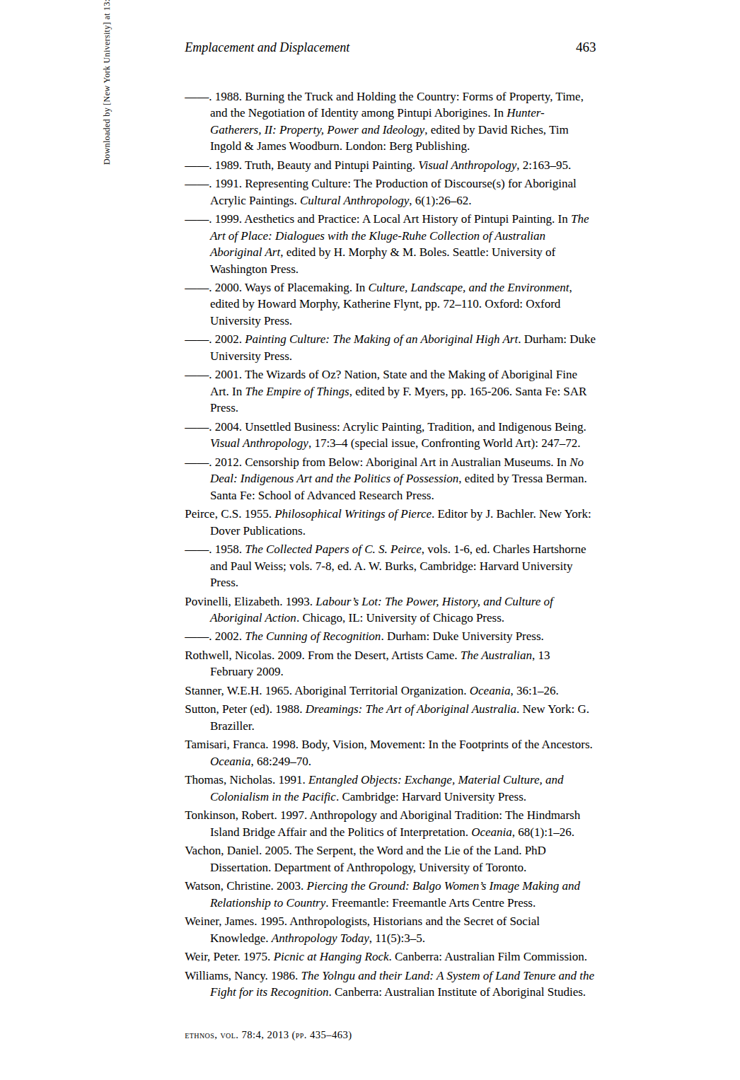Downloaded by [New York University] at 13:02 16 June 2015
Emplacement and Displacement 463
——. 1988. Burning the Truck and Holding the Country: Forms of Property, Time, and the Negotiation of Identity among Pintupi Aborigines. In Hunter- Gatherers, II: Property, Power and Ideology, edited by David Riches, Tim Ingold & James Woodburn. London: Berg Publishing.
——. 1989. Truth, Beauty and Pintupi Painting. Visual Anthropology, 2:163–95.
——. 1991. Representing Culture: The Production of Discourse(s) for Aboriginal Acrylic Paintings. Cultural Anthropology, 6(1):26–62.
——. 1999. Aesthetics and Practice: A Local Art History of Pintupi Painting. In The Art of Place: Dialogues with the Kluge-Ruhe Collection of Australian Aboriginal Art, edited by H. Morphy & M. Boles. Seattle: University of Washington Press.
——. 2000. Ways of Placemaking. In Culture, Landscape, and the Environment, edited by Howard Morphy, Katherine Flynt, pp. 72–110. Oxford: Oxford University Press.
——. 2002. Painting Culture: The Making of an Aboriginal High Art. Durham: Duke University Press.
——. 2001. The Wizards of Oz? Nation, State and the Making of Aboriginal Fine Art. In The Empire of Things, edited by F. Myers, pp. 165-206. Santa Fe: SAR Press.
——. 2004. Unsettled Business: Acrylic Painting, Tradition, and Indigenous Being. Visual Anthropology, 17:3–4 (special issue, Confronting World Art): 247–72.
——. 2012. Censorship from Below: Aboriginal Art in Australian Museums. In No Deal: Indigenous Art and the Politics of Possession, edited by Tressa Berman. Santa Fe: School of Advanced Research Press.
Peirce, C.S. 1955. Philosophical Writings of Pierce. Editor by J. Bachler. New York: Dover Publications.
——. 1958. The Collected Papers of C. S. Peirce, vols. 1-6, ed. Charles Hartshorne and Paul Weiss; vols. 7-8, ed. A. W. Burks, Cambridge: Harvard University Press.
Povinelli, Elizabeth. 1993. Labour’s Lot: The Power, History, and Culture of Aboriginal Action. Chicago, IL: University of Chicago Press.
——. 2002. The Cunning of Recognition. Durham: Duke University Press.
Rothwell, Nicolas. 2009. From the Desert, Artists Came. The Australian, 13 February 2009.
Stanner, W.E.H. 1965. Aboriginal Territorial Organization. Oceania, 36:1–26.
Sutton, Peter (ed). 1988. Dreamings: The Art of Aboriginal Australia. New York: G. Braziller.
Tamisari, Franca. 1998. Body, Vision, Movement: In the Footprints of the Ancestors. Oceania, 68:249–70.
Thomas, Nicholas. 1991. Entangled Objects: Exchange, Material Culture, and Colonialism in the Pacific. Cambridge: Harvard University Press.
Tonkinson, Robert. 1997. Anthropology and Aboriginal Tradition: The Hindmarsh Island Bridge Affair and the Politics of Interpretation. Oceania, 68(1):1–26.
Vachon, Daniel. 2005. The Serpent, the Word and the Lie of the Land. PhD Dissertation. Department of Anthropology, University of Toronto.
Watson, Christine. 2003. Piercing the Ground: Balgo Women’s Image Making and Relationship to Country. Freemantle: Freemantle Arts Centre Press.
Weiner, James. 1995. Anthropologists, Historians and the Secret of Social Knowledge. Anthropology Today, 11(5):3–5.
Weir, Peter. 1975. Picnic at Hanging Rock. Canberra: Australian Film Commission.
Williams, Nancy. 1986. The Yolngu and their Land: A System of Land Tenure and the Fight for its Recognition. Canberra: Australian Institute of Aboriginal Studies.
ethnos, vol. 78:4, 2013 (pp. 435–463)